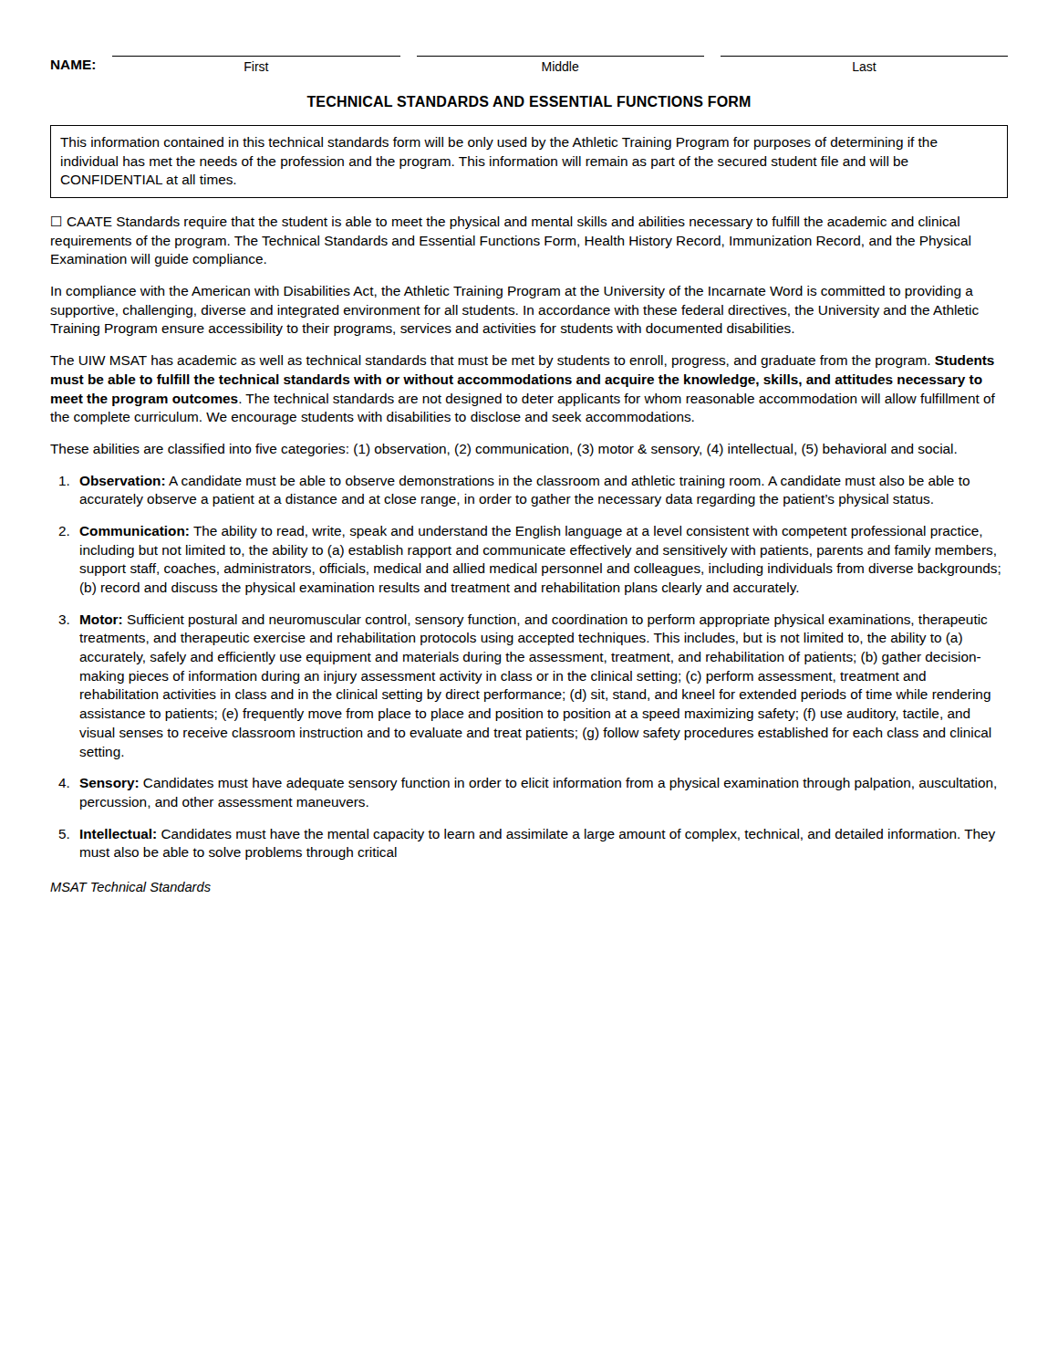NAME:
First
Middle
Last
TECHNICAL STANDARDS AND ESSENTIAL FUNCTIONS FORM
This information contained in this technical standards form will be only used by the Athletic Training Program for purposes of determining if the individual has met the needs of the profession and the program. This information will remain as part of the secured student file and will be CONFIDENTIAL at all times.
☐ CAATE Standards require that the student is able to meet the physical and mental skills and abilities necessary to fulfill the academic and clinical requirements of the program. The Technical Standards and Essential Functions Form, Health History Record, Immunization Record, and the Physical Examination will guide compliance.
In compliance with the American with Disabilities Act, the Athletic Training Program at the University of the Incarnate Word is committed to providing a supportive, challenging, diverse and integrated environment for all students. In accordance with these federal directives, the University and the Athletic Training Program ensure accessibility to their programs, services and activities for students with documented disabilities.
The UIW MSAT has academic as well as technical standards that must be met by students to enroll, progress, and graduate from the program. Students must be able to fulfill the technical standards with or without accommodations and acquire the knowledge, skills, and attitudes necessary to meet the program outcomes. The technical standards are not designed to deter applicants for whom reasonable accommodation will allow fulfillment of the complete curriculum. We encourage students with disabilities to disclose and seek accommodations.
These abilities are classified into five categories: (1) observation, (2) communication, (3) motor & sensory, (4) intellectual, (5) behavioral and social.
Observation: A candidate must be able to observe demonstrations in the classroom and athletic training room. A candidate must also be able to accurately observe a patient at a distance and at close range, in order to gather the necessary data regarding the patient’s physical status.
Communication: The ability to read, write, speak and understand the English language at a level consistent with competent professional practice, including but not limited to, the ability to (a) establish rapport and communicate effectively and sensitively with patients, parents and family members, support staff, coaches, administrators, officials, medical and allied medical personnel and colleagues, including individuals from diverse backgrounds; (b) record and discuss the physical examination results and treatment and rehabilitation plans clearly and accurately.
Motor: Sufficient postural and neuromuscular control, sensory function, and coordination to perform appropriate physical examinations, therapeutic treatments, and therapeutic exercise and rehabilitation protocols using accepted techniques. This includes, but is not limited to, the ability to (a) accurately, safely and efficiently use equipment and materials during the assessment, treatment, and rehabilitation of patients; (b) gather decision-making pieces of information during an injury assessment activity in class or in the clinical setting; (c) perform assessment, treatment and rehabilitation activities in class and in the clinical setting by direct performance; (d) sit, stand, and kneel for extended periods of time while rendering assistance to patients; (e) frequently move from place to place and position to position at a speed maximizing safety; (f) use auditory, tactile, and visual senses to receive classroom instruction and to evaluate and treat patients; (g) follow safety procedures established for each class and clinical setting.
Sensory: Candidates must have adequate sensory function in order to elicit information from a physical examination through palpation, auscultation, percussion, and other assessment maneuvers.
Intellectual: Candidates must have the mental capacity to learn and assimilate a large amount of complex, technical, and detailed information. They must also be able to solve problems through critical
MSAT Technical Standards